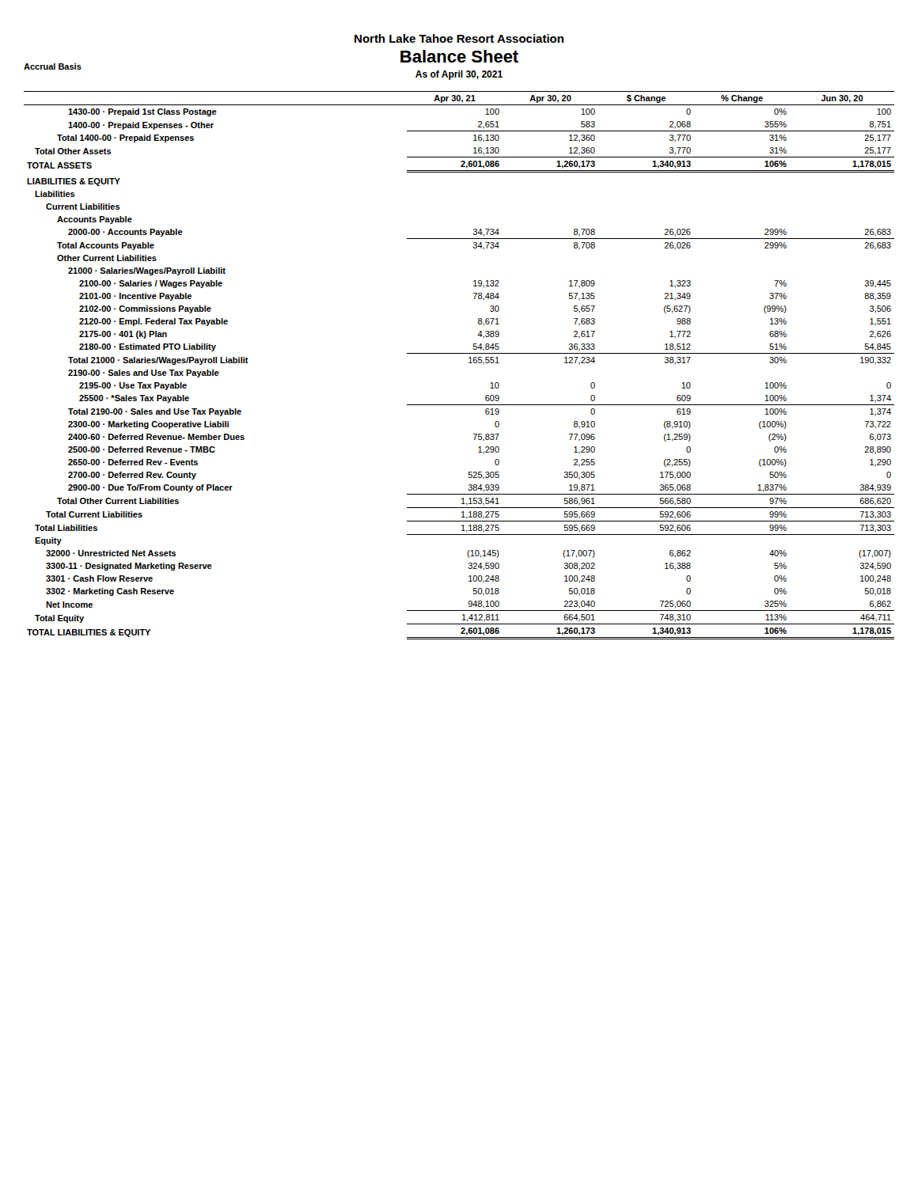Accrual Basis
North Lake Tahoe Resort Association
Balance Sheet
As of April 30, 2021
| | Apr 30, 21 | Apr 30, 20 | $ Change | % Change | Jun 30, 20 |
| --- | --- | --- | --- | --- | --- |
| 1430-00 · Prepaid 1st Class Postage | 100 | 100 | 0 | 0% | 100 |
| 1400-00 · Prepaid Expenses - Other | 2,651 | 583 | 2,068 | 355% | 8,751 |
| Total 1400-00 · Prepaid Expenses | 16,130 | 12,360 | 3,770 | 31% | 25,177 |
| Total Other Assets | 16,130 | 12,360 | 3,770 | 31% | 25,177 |
| TOTAL ASSETS | 2,601,086 | 1,260,173 | 1,340,913 | 106% | 1,178,015 |
| LIABILITIES & EQUITY | | | | | |
| Liabilities | | | | | |
| Current Liabilities | | | | | |
| Accounts Payable | | | | | |
| 2000-00 · Accounts Payable | 34,734 | 8,708 | 26,026 | 299% | 26,683 |
| Total Accounts Payable | 34,734 | 8,708 | 26,026 | 299% | 26,683 |
| Other Current Liabilities | | | | | |
| 21000 · Salaries/Wages/Payroll Liabilit | | | | | |
| 2100-00 · Salaries / Wages Payable | 19,132 | 17,809 | 1,323 | 7% | 39,445 |
| 2101-00 · Incentive Payable | 78,484 | 57,135 | 21,349 | 37% | 88,359 |
| 2102-00 · Commissions Payable | 30 | 5,657 | (5,627) | (99%) | 3,506 |
| 2120-00 · Empl. Federal Tax Payable | 8,671 | 7,683 | 988 | 13% | 1,551 |
| 2175-00 · 401 (k) Plan | 4,389 | 2,617 | 1,772 | 68% | 2,626 |
| 2180-00 · Estimated PTO Liability | 54,845 | 36,333 | 18,512 | 51% | 54,845 |
| Total 21000 · Salaries/Wages/Payroll Liabilit | 165,551 | 127,234 | 38,317 | 30% | 190,332 |
| 2190-00 · Sales and Use Tax Payable | | | | | |
| 2195-00 · Use Tax Payable | 10 | 0 | 10 | 100% | 0 |
| 25500 · *Sales Tax Payable | 609 | 0 | 609 | 100% | 1,374 |
| Total 2190-00 · Sales and Use Tax Payable | 619 | 0 | 619 | 100% | 1,374 |
| 2300-00 · Marketing Cooperative Liabili | 0 | 8,910 | (8,910) | (100%) | 73,722 |
| 2400-60 · Deferred Revenue- Member Dues | 75,837 | 77,096 | (1,259) | (2%) | 6,073 |
| 2500-00 · Deferred Revenue - TMBC | 1,290 | 1,290 | 0 | 0% | 28,890 |
| 2650-00 · Deferred Rev - Events | 0 | 2,255 | (2,255) | (100%) | 1,290 |
| 2700-00 · Deferred Rev. County | 525,305 | 350,305 | 175,000 | 50% | 0 |
| 2900-00 · Due To/From County of Placer | 384,939 | 19,871 | 365,068 | 1,837% | 384,939 |
| Total Other Current Liabilities | 1,153,541 | 586,961 | 566,580 | 97% | 686,620 |
| Total Current Liabilities | 1,188,275 | 595,669 | 592,606 | 99% | 713,303 |
| Total Liabilities | 1,188,275 | 595,669 | 592,606 | 99% | 713,303 |
| Equity | | | | | |
| 32000 · Unrestricted Net Assets | (10,145) | (17,007) | 6,862 | 40% | (17,007) |
| 3300-11 · Designated Marketing Reserve | 324,590 | 308,202 | 16,388 | 5% | 324,590 |
| 3301 · Cash Flow Reserve | 100,248 | 100,248 | 0 | 0% | 100,248 |
| 3302 · Marketing Cash Reserve | 50,018 | 50,018 | 0 | 0% | 50,018 |
| Net Income | 948,100 | 223,040 | 725,060 | 325% | 6,862 |
| Total Equity | 1,412,811 | 664,501 | 748,310 | 113% | 464,711 |
| TOTAL LIABILITIES & EQUITY | 2,601,086 | 1,260,173 | 1,340,913 | 106% | 1,178,015 |